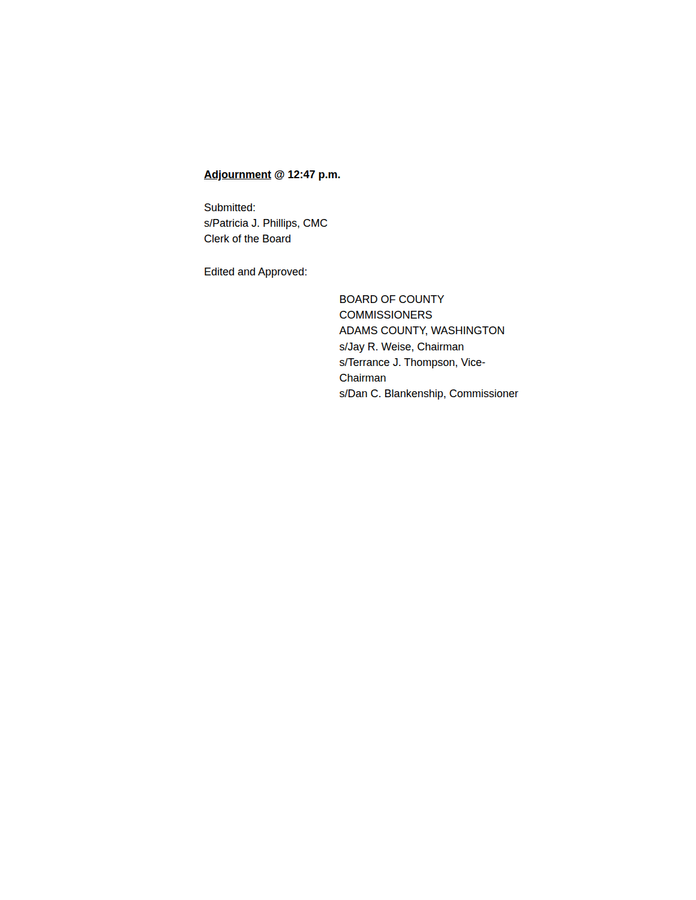Adjournment @ 12:47 p.m.
Submitted:
s/Patricia J. Phillips, CMC
Clerk of the Board
Edited and Approved:
BOARD OF COUNTY COMMISSIONERS
ADAMS COUNTY, WASHINGTON
s/Jay R. Weise, Chairman
s/Terrance J. Thompson, Vice-Chairman
s/Dan C. Blankenship, Commissioner